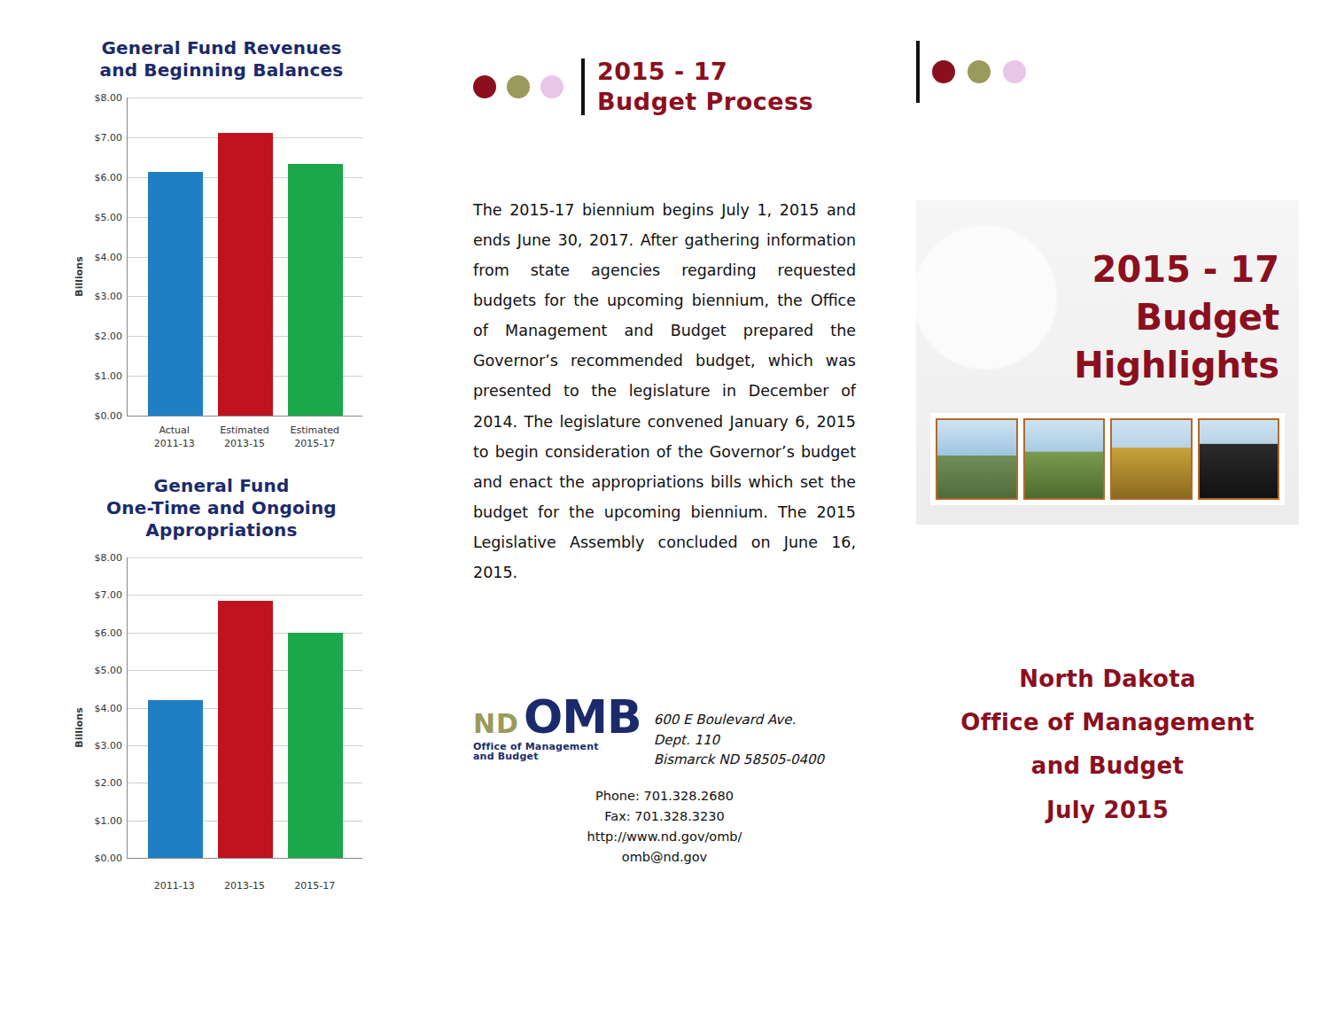General Fund Revenues
and Beginning Balances
Billions
$8.00 $7.00 $6.00 $5.00 $4.00 $3.00 $2.00 $1.00 $0.00
Actual
2011-13 Estimated
2013-15 Estimated
2015-17
General Fund
One-Time and Ongoing
Appropriations
Billions
$8.00 $7.00 $6.00 $5.00 $4.00 $3.00 $2.00 $1.00 $0.00
2011-13 2013-15 2015-17
2015 - 17
Budget Process
The 2015-17 biennium begins July 1, 2015 and ends June 30, 2017. After gathering information from state agencies regarding requested budgets for the upcoming biennium, the Office of Management and Budget prepared the Governor’s recommended budget, which was presented to the legislature in December of 2014. The legislature convened January 6, 2015 to begin consideration of the Governor’s budget and enact the appropriations bills which set the budget for the upcoming biennium. The 2015 Legislative Assembly concluded on June 16, 2015.
ND OMB
Office of Management
and Budget
600 E Boulevard Ave.
Dept. 110
Bismarck ND 58505-0400
Phone: 701.328.2680
Fax: 701.328.3230
http://www.nd.gov/omb/
omb@nd.gov
2015 - 17
Budget
Highlights
North Dakota
Office of Management
and Budget
July 2015